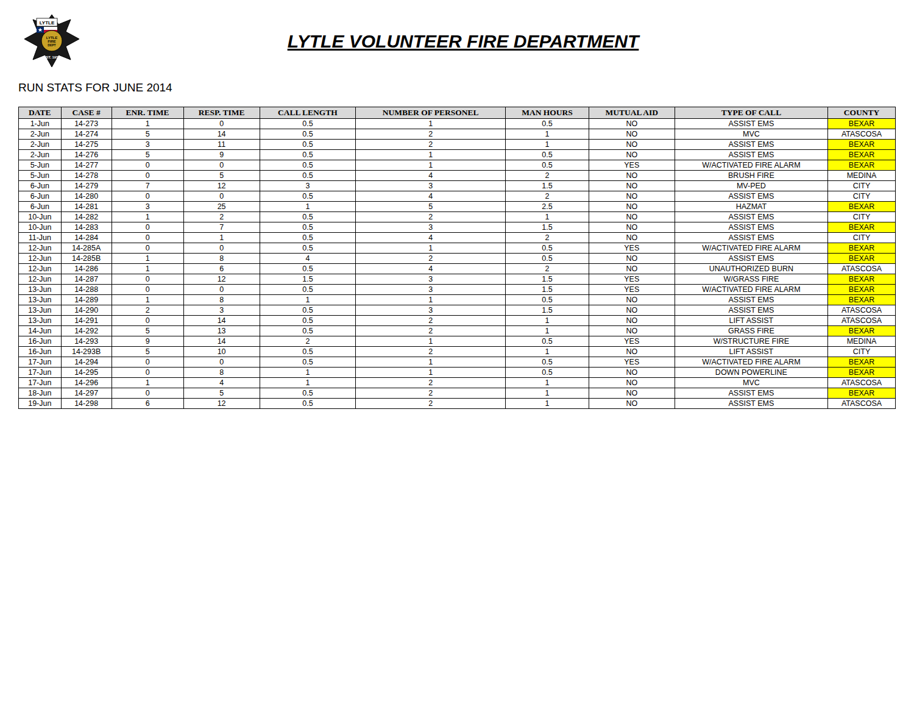LYTLE LYTLE FIRE DEPT EST. 1955
LYTLE VOLUNTEER FIRE DEPARTMENT
RUN STATS FOR JUNE 2014
| DATE | CASE # | ENR. TIME | RESP. TIME | CALL LENGTH | NUMBER OF PERSONEL | MAN HOURS | MUTUAL AID | TYPE OF CALL | COUNTY |
| --- | --- | --- | --- | --- | --- | --- | --- | --- | --- |
| 1-Jun | 14-273 | 1 | 0 | 0.5 | 1 | 0.5 | NO | ASSIST EMS | BEXAR |
| 2-Jun | 14-274 | 5 | 14 | 0.5 | 2 | 1 | NO | MVC | ATASCOSA |
| 2-Jun | 14-275 | 3 | 11 | 0.5 | 2 | 1 | NO | ASSIST EMS | BEXAR |
| 2-Jun | 14-276 | 5 | 9 | 0.5 | 1 | 0.5 | NO | ASSIST EMS | BEXAR |
| 5-Jun | 14-277 | 0 | 0 | 0.5 | 1 | 0.5 | YES | W/ACTIVATED FIRE ALARM | BEXAR |
| 5-Jun | 14-278 | 0 | 5 | 0.5 | 4 | 2 | NO | BRUSH FIRE | MEDINA |
| 6-Jun | 14-279 | 7 | 12 | 3 | 3 | 1.5 | NO | MV-PED | CITY |
| 6-Jun | 14-280 | 0 | 0 | 0.5 | 4 | 2 | NO | ASSIST EMS | CITY |
| 6-Jun | 14-281 | 3 | 25 | 1 | 5 | 2.5 | NO | HAZMAT | BEXAR |
| 10-Jun | 14-282 | 1 | 2 | 0.5 | 2 | 1 | NO | ASSIST EMS | CITY |
| 10-Jun | 14-283 | 0 | 7 | 0.5 | 3 | 1.5 | NO | ASSIST EMS | BEXAR |
| 11-Jun | 14-284 | 0 | 1 | 0.5 | 4 | 2 | NO | ASSIST EMS | CITY |
| 12-Jun | 14-285A | 0 | 0 | 0.5 | 1 | 0.5 | YES | W/ACTIVATED FIRE ALARM | BEXAR |
| 12-Jun | 14-285B | 1 | 8 | 4 | 2 | 0.5 | NO | ASSIST EMS | BEXAR |
| 12-Jun | 14-286 | 1 | 6 | 0.5 | 4 | 2 | NO | UNAUTHORIZED BURN | ATASCOSA |
| 12-Jun | 14-287 | 0 | 12 | 1.5 | 3 | 1.5 | YES | W/GRASS FIRE | BEXAR |
| 13-Jun | 14-288 | 0 | 0 | 0.5 | 3 | 1.5 | YES | W/ACTIVATED FIRE ALARM | BEXAR |
| 13-Jun | 14-289 | 1 | 8 | 1 | 1 | 0.5 | NO | ASSIST EMS | BEXAR |
| 13-Jun | 14-290 | 2 | 3 | 0.5 | 3 | 1.5 | NO | ASSIST EMS | ATASCOSA |
| 13-Jun | 14-291 | 0 | 14 | 0.5 | 2 | 1 | NO | LIFT ASSIST | ATASCOSA |
| 14-Jun | 14-292 | 5 | 13 | 0.5 | 2 | 1 | NO | GRASS FIRE | BEXAR |
| 16-Jun | 14-293 | 9 | 14 | 2 | 1 | 0.5 | YES | W/STRUCTURE FIRE | MEDINA |
| 16-Jun | 14-293B | 5 | 10 | 0.5 | 2 | 1 | NO | LIFT ASSIST | CITY |
| 17-Jun | 14-294 | 0 | 0 | 0.5 | 1 | 0.5 | YES | W/ACTIVATED FIRE ALARM | BEXAR |
| 17-Jun | 14-295 | 0 | 8 | 1 | 1 | 0.5 | NO | DOWN POWERLINE | BEXAR |
| 17-Jun | 14-296 | 1 | 4 | 1 | 2 | 1 | NO | MVC | ATASCOSA |
| 18-Jun | 14-297 | 0 | 5 | 0.5 | 2 | 1 | NO | ASSIST EMS | BEXAR |
| 19-Jun | 14-298 | 6 | 12 | 0.5 | 2 | 1 | NO | ASSIST EMS | ATASCOSA |